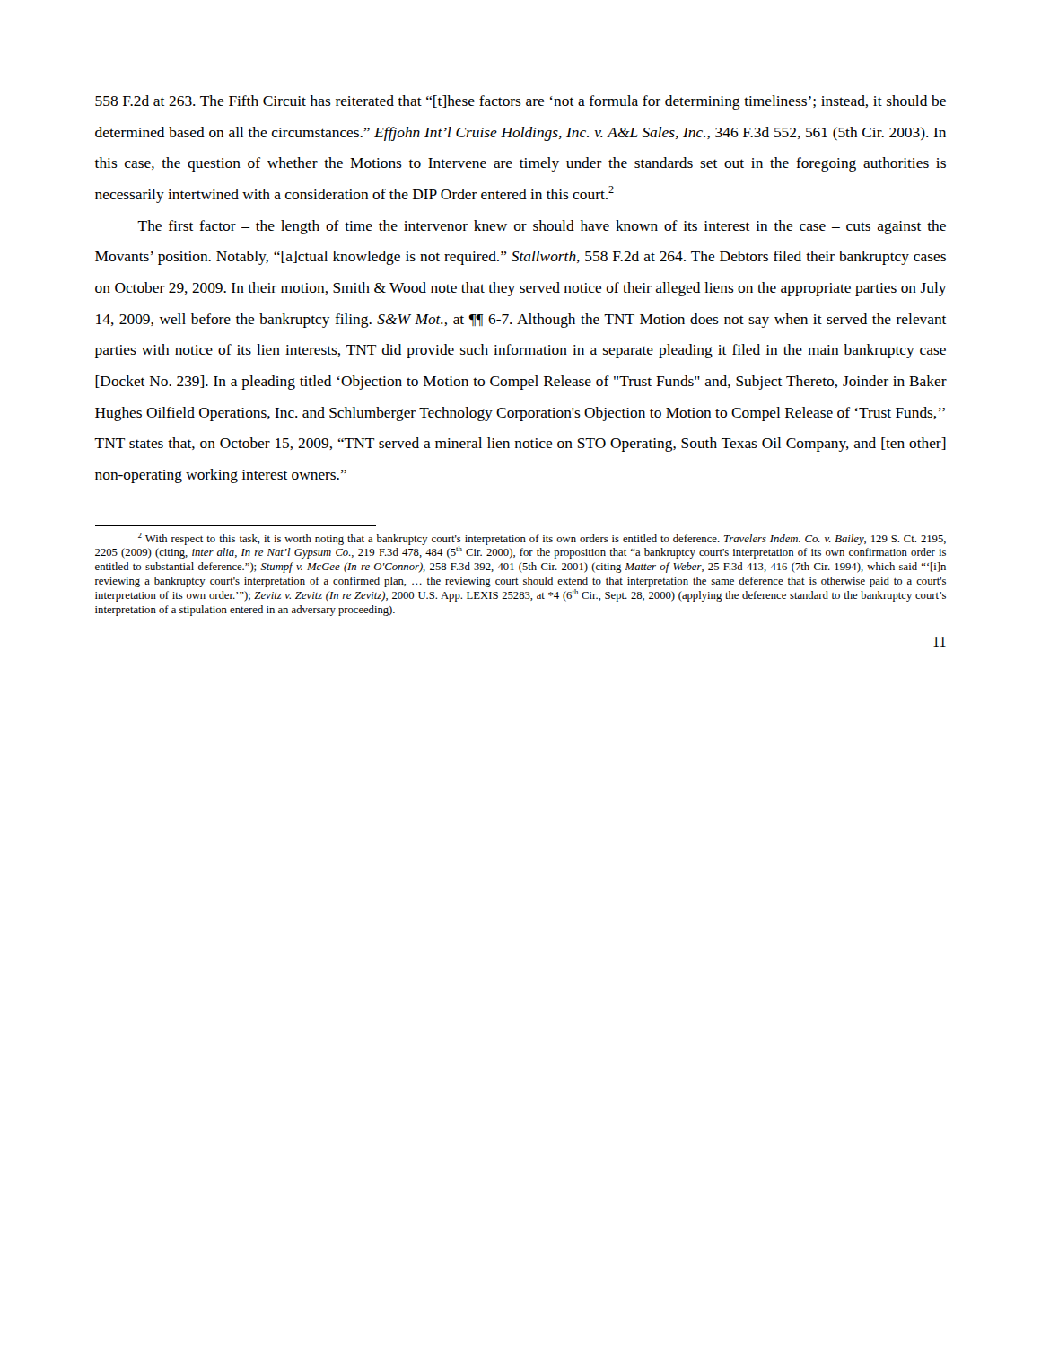558 F.2d at 263. The Fifth Circuit has reiterated that “[t]hese factors are ‘not a formula for determining timeliness’; instead, it should be determined based on all the circumstances.” Effjohn Int’l Cruise Holdings, Inc. v. A&L Sales, Inc., 346 F.3d 552, 561 (5th Cir. 2003). In this case, the question of whether the Motions to Intervene are timely under the standards set out in the foregoing authorities is necessarily intertwined with a consideration of the DIP Order entered in this court.2
The first factor – the length of time the intervenor knew or should have known of its interest in the case – cuts against the Movants’ position. Notably, “[a]ctual knowledge is not required.” Stallworth, 558 F.2d at 264. The Debtors filed their bankruptcy cases on October 29, 2009. In their motion, Smith & Wood note that they served notice of their alleged liens on the appropriate parties on July 14, 2009, well before the bankruptcy filing. S&W Mot., at ¶¶ 6-7. Although the TNT Motion does not say when it served the relevant parties with notice of its lien interests, TNT did provide such information in a separate pleading it filed in the main bankruptcy case [Docket No. 239]. In a pleading titled ‘Objection to Motion to Compel Release of "Trust Funds" and, Subject Thereto, Joinder in Baker Hughes Oilfield Operations, Inc. and Schlumberger Technology Corporation's Objection to Motion to Compel Release of ‘Trust Funds,’’ TNT states that, on October 15, 2009, “TNT served a mineral lien notice on STO Operating, South Texas Oil Company, and [ten other] non-operating working interest owners.”
2 With respect to this task, it is worth noting that a bankruptcy court's interpretation of its own orders is entitled to deference. Travelers Indem. Co. v. Bailey, 129 S. Ct. 2195, 2205 (2009) (citing, inter alia, In re Nat’l Gypsum Co., 219 F.3d 478, 484 (5th Cir. 2000), for the proposition that “a bankruptcy court's interpretation of its own confirmation order is entitled to substantial deference.”); Stumpf v. McGee (In re O'Connor), 258 F.3d 392, 401 (5th Cir. 2001) (citing Matter of Weber, 25 F.3d 413, 416 (7th Cir. 1994), which said “‘[i]n reviewing a bankruptcy court's interpretation of a confirmed plan, … the reviewing court should extend to that interpretation the same deference that is otherwise paid to a court's interpretation of its own order.’”); Zevitz v. Zevitz (In re Zevitz), 2000 U.S. App. LEXIS 25283, at *4 (6th Cir., Sept. 28, 2000) (applying the deference standard to the bankruptcy court’s interpretation of a stipulation entered in an adversary proceeding).
11